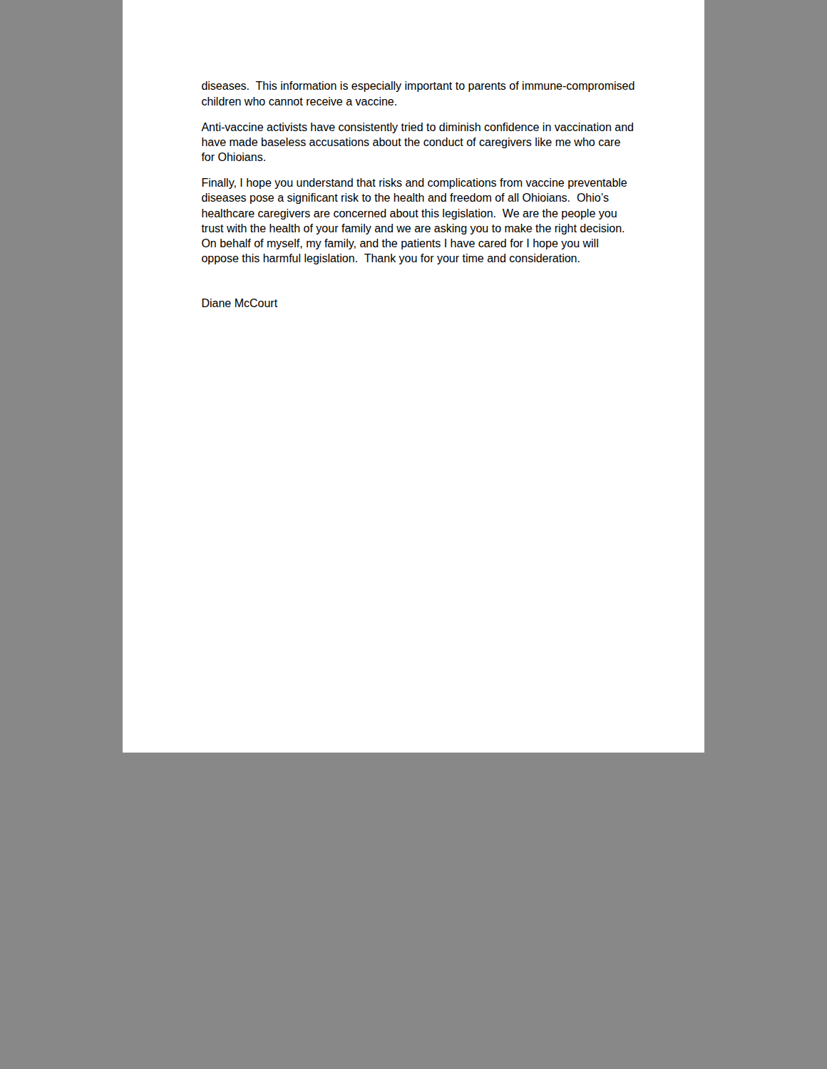diseases. This information is especially important to parents of immune-compromised children who cannot receive a vaccine.
Anti-vaccine activists have consistently tried to diminish confidence in vaccination and have made baseless accusations about the conduct of caregivers like me who care for Ohioians.
Finally, I hope you understand that risks and complications from vaccine preventable diseases pose a significant risk to the health and freedom of all Ohioians. Ohio’s healthcare caregivers are concerned about this legislation. We are the people you trust with the health of your family and we are asking you to make the right decision. On behalf of myself, my family, and the patients I have cared for I hope you will oppose this harmful legislation. Thank you for your time and consideration.
Diane McCourt